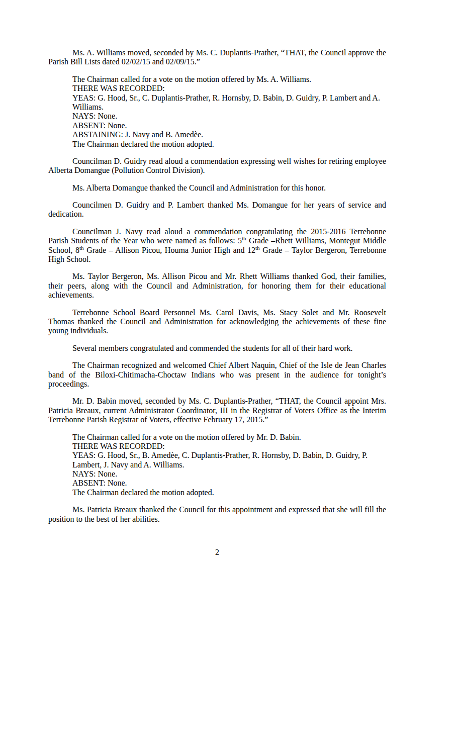Ms. A. Williams moved, seconded by Ms. C. Duplantis-Prather, “THAT, the Council approve the Parish Bill Lists dated 02/02/15 and 02/09/15.”
The Chairman called for a vote on the motion offered by Ms. A. Williams.
THERE WAS RECORDED:
YEAS: G. Hood, Sr., C. Duplantis-Prather, R. Hornsby, D. Babin, D. Guidry, P. Lambert and A. Williams.
NAYS: None.
ABSENT: None.
ABSTAINING: J. Navy and B. Amedèe.
The Chairman declared the motion adopted.
Councilman D. Guidry read aloud a commendation expressing well wishes for retiring employee Alberta Domangue (Pollution Control Division).
Ms. Alberta Domangue thanked the Council and Administration for this honor.
Councilmen D. Guidry and P. Lambert thanked Ms. Domangue for her years of service and dedication.
Councilman J. Navy read aloud a commendation congratulating the 2015-2016 Terrebonne Parish Students of the Year who were named as follows: 5th Grade –Rhett Williams, Montegut Middle School, 8th Grade – Allison Picou, Houma Junior High and 12th Grade – Taylor Bergeron, Terrebonne High School.
Ms. Taylor Bergeron, Ms. Allison Picou and Mr. Rhett Williams thanked God, their families, their peers, along with the Council and Administration, for honoring them for their educational achievements.
Terrebonne School Board Personnel Ms. Carol Davis, Ms. Stacy Solet and Mr. Roosevelt Thomas thanked the Council and Administration for acknowledging the achievements of these fine young individuals.
Several members congratulated and commended the students for all of their hard work.
The Chairman recognized and welcomed Chief Albert Naquin, Chief of the Isle de Jean Charles band of the Biloxi-Chitimacha-Choctaw Indians who was present in the audience for tonight’s proceedings.
Mr. D. Babin moved, seconded by Ms. C. Duplantis-Prather, “THAT, the Council appoint Mrs. Patricia Breaux, current Administrator Coordinator, III in the Registrar of Voters Office as the Interim Terrebonne Parish Registrar of Voters, effective February 17, 2015.”
The Chairman called for a vote on the motion offered by Mr. D. Babin.
THERE WAS RECORDED:
YEAS: G. Hood, Sr., B. Amedèe, C. Duplantis-Prather, R. Hornsby, D. Babin, D. Guidry, P. Lambert, J. Navy and A. Williams.
NAYS: None.
ABSENT: None.
The Chairman declared the motion adopted.
Ms. Patricia Breaux thanked the Council for this appointment and expressed that she will fill the position to the best of her abilities.
2